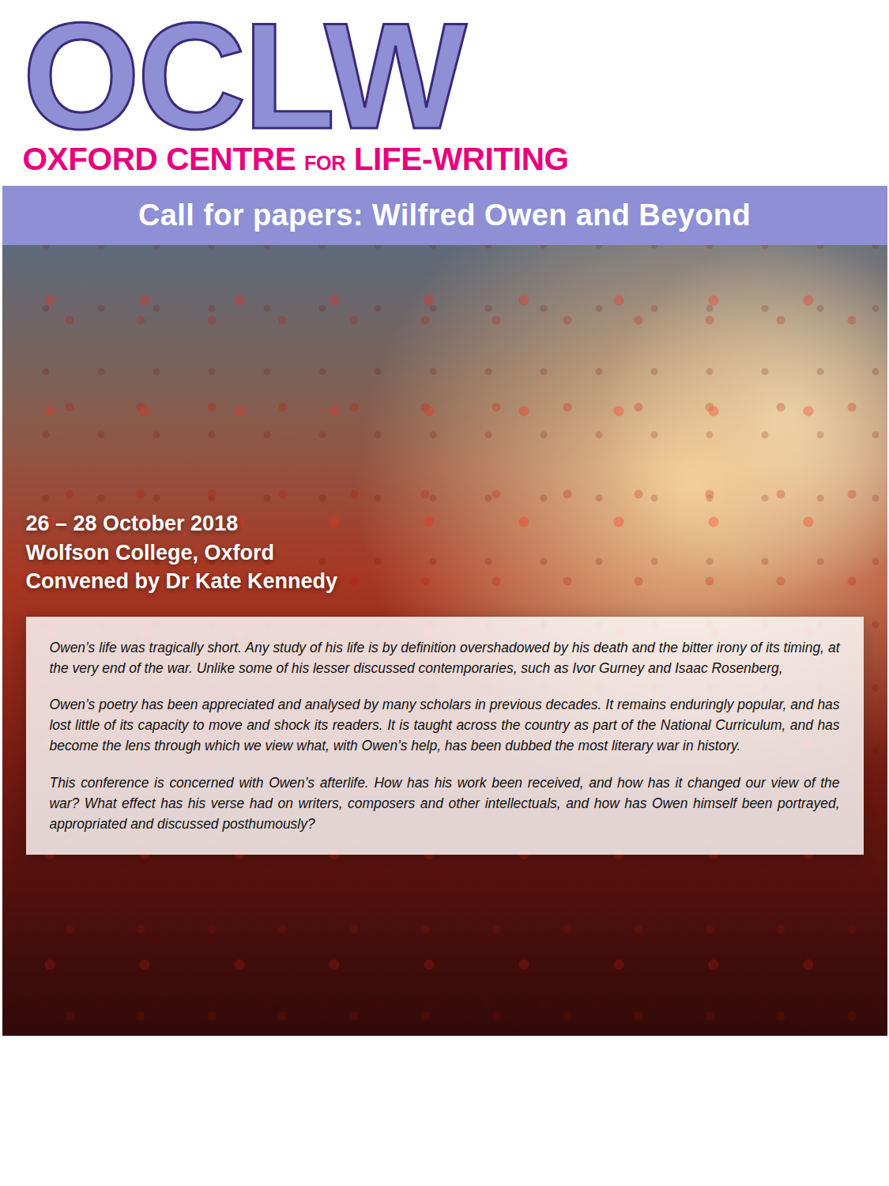OCLW
Oxford Centre for Life-Writing
Call for papers: Wilfred Owen and Beyond
26 – 28 October 2018
Wolfson College, Oxford
Convened by Dr Kate Kennedy
Owen’s life was tragically short. Any study of his life is by definition overshadowed by his death and the bitter irony of its timing, at the very end of the war. Unlike some of his lesser discussed contemporaries, such as Ivor Gurney and Isaac Rosenberg,
Owen’s poetry has been appreciated and analysed by many scholars in previous decades. It remains enduringly popular, and has lost little of its capacity to move and shock its readers. It is taught across the country as part of the National Curriculum, and has become the lens through which we view what, with Owen’s help, has been dubbed the most literary war in history.
This conference is concerned with Owen’s afterlife. How has his work been received, and how has it changed our view of the war? What effect has his verse had on writers, composers and other intellectuals, and how has Owen himself been portrayed, appropriated and discussed posthumously?